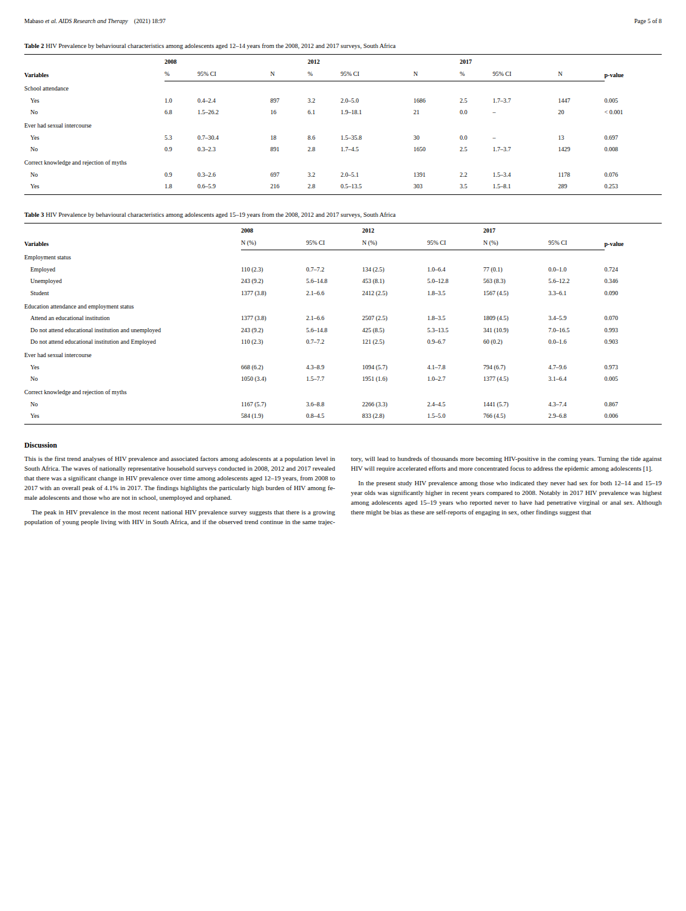Mabaso et al. AIDS Research and Therapy (2021) 18:97
Page 5 of 8
Table 2 HIV Prevalence by behavioural characteristics among adolescents aged 12–14 years from the 2008, 2012 and 2017 surveys, South Africa
| Variables | 2008 | 2012 | 2017 | p-value |
| --- | --- | --- | --- | --- |
| % | 95% CI | N | % | 95% CI | N | % | 95% CI | N |
| School attendance |
| Yes | 1.0 | 0.4–2.4 | 897 | 3.2 | 2.0–5.0 | 1686 | 2.5 | 1.7–3.7 | 1447 | 0.005 |
| No | 6.8 | 1.5–26.2 | 16 | 6.1 | 1.9–18.1 | 21 | 0.0 | – | 20 | < 0.001 |
| Ever had sexual intercourse |
| Yes | 5.3 | 0.7–30.4 | 18 | 8.6 | 1.5–35.8 | 30 | 0.0 | – | 13 | 0.697 |
| No | 0.9 | 0.3–2.3 | 891 | 2.8 | 1.7–4.5 | 1650 | 2.5 | 1.7–3.7 | 1429 | 0.008 |
| Correct knowledge and rejection of myths |
| No | 0.9 | 0.3–2.6 | 697 | 3.2 | 2.0–5.1 | 1391 | 2.2 | 1.5–3.4 | 1178 | 0.076 |
| Yes | 1.8 | 0.6–5.9 | 216 | 2.8 | 0.5–13.5 | 303 | 3.5 | 1.5–8.1 | 289 | 0.253 |
Table 3 HIV Prevalence by behavioural characteristics among adolescents aged 15–19 years from the 2008, 2012 and 2017 surveys, South Africa
| Variables | 2008 | 2012 | 2017 | p-value |
| --- | --- | --- | --- | --- |
| N (%) | 95% CI | N (%) | 95% CI | N (%) | 95% CI |
| Employment status |
| Employed | 110 (2.3) | 0.7–7.2 | 134 (2.5) | 1.0–6.4 | 77 (0.1) | 0.0–1.0 | 0.724 |
| Unemployed | 243 (9.2) | 5.6–14.8 | 453 (8.1) | 5.0–12.8 | 563 (8.3) | 5.6–12.2 | 0.346 |
| Student | 1377 (3.8) | 2.1–6.6 | 2412 (2.5) | 1.8–3.5 | 1567 (4.5) | 3.3–6.1 | 0.090 |
| Education attendance and employment status |
| Attend an educational institution | 1377 (3.8) | 2.1–6.6 | 2507 (2.5) | 1.8–3.5 | 1809 (4.5) | 3.4–5.9 | 0.070 |
| Do not attend educational institution and unemployed | 243 (9.2) | 5.6–14.8 | 425 (8.5) | 5.3–13.5 | 341 (10.9) | 7.0–16.5 | 0.993 |
| Do not attend educational institution and Employed | 110 (2.3) | 0.7–7.2 | 121 (2.5) | 0.9–6.7 | 60 (0.2) | 0.0–1.6 | 0.903 |
| Ever had sexual intercourse |
| Yes | 668 (6.2) | 4.3–8.9 | 1094 (5.7) | 4.1–7.8 | 794 (6.7) | 4.7–9.6 | 0.973 |
| No | 1050 (3.4) | 1.5–7.7 | 1951 (1.6) | 1.0–2.7 | 1377 (4.5) | 3.1–6.4 | 0.005 |
| Correct knowledge and rejection of myths |
| No | 1167 (5.7) | 3.6–8.8 | 2266 (3.3) | 2.4–4.5 | 1441 (5.7) | 4.3–7.4 | 0.867 |
| Yes | 584 (1.9) | 0.8–4.5 | 833 (2.8) | 1.5–5.0 | 766 (4.5) | 2.9–6.8 | 0.006 |
Discussion
This is the first trend analyses of HIV prevalence and associated factors among adolescents at a population level in South Africa. The waves of nationally representative household surveys conducted in 2008, 2012 and 2017 revealed that there was a significant change in HIV prevalence over time among adolescents aged 12–19 years, from 2008 to 2017 with an overall peak of 4.1% in 2017. The findings highlights the particularly high burden of HIV among female adolescents and those who are not in school, unemployed and orphaned.
The peak in HIV prevalence in the most recent national HIV prevalence survey suggests that there is a growing population of young people living with HIV in South Africa, and if the observed trend continue in the same trajectory, will lead to hundreds of thousands more becoming HIV-positive in the coming years. Turning the tide against HIV will require accelerated efforts and more concentrated focus to address the epidemic among adolescents [1].
In the present study HIV prevalence among those who indicated they never had sex for both 12–14 and 15–19 year olds was significantly higher in recent years compared to 2008. Notably in 2017 HIV prevalence was highest among adolescents aged 15–19 years who reported never to have had penetrative virginal or anal sex. Although there might be bias as these are self-reports of engaging in sex, other findings suggest that